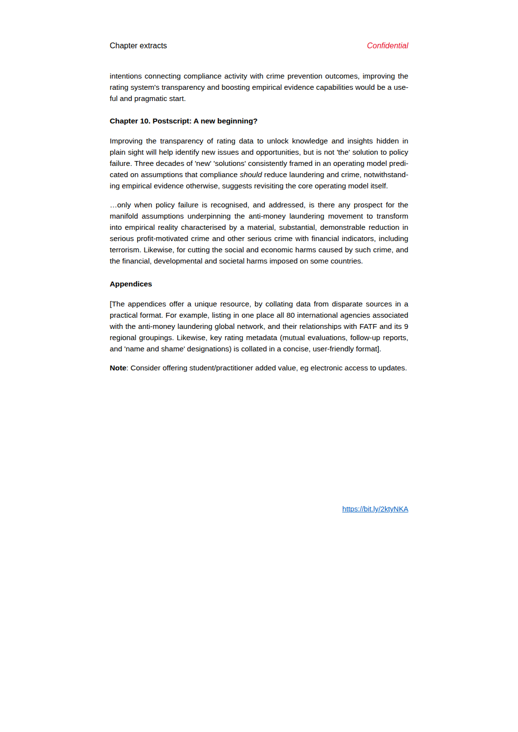Chapter extracts
Confidential
intentions connecting compliance activity with crime prevention outcomes, improving the rating system's transparency and boosting empirical evidence capabilities would be a useful and pragmatic start.
Chapter 10. Postscript: A new beginning?
Improving the transparency of rating data to unlock knowledge and insights hidden in plain sight will help identify new issues and opportunities, but is not 'the' solution to policy failure. Three decades of 'new' 'solutions' consistently framed in an operating model predicated on assumptions that compliance should reduce laundering and crime, notwithstanding empirical evidence otherwise, suggests revisiting the core operating model itself.
…only when policy failure is recognised, and addressed, is there any prospect for the manifold assumptions underpinning the anti-money laundering movement to transform into empirical reality characterised by a material, substantial, demonstrable reduction in serious profit-motivated crime and other serious crime with financial indicators, including terrorism. Likewise, for cutting the social and economic harms caused by such crime, and the financial, developmental and societal harms imposed on some countries.
Appendices
[The appendices offer a unique resource, by collating data from disparate sources in a practical format. For example, listing in one place all 80 international agencies associated with the anti-money laundering global network, and their relationships with FATF and its 9 regional groupings. Likewise, key rating metadata (mutual evaluations, follow-up reports, and 'name and shame' designations) is collated in a concise, user-friendly format].
Note: Consider offering student/practitioner added value, eg electronic access to updates.
https://bit.ly/2ktyNKA